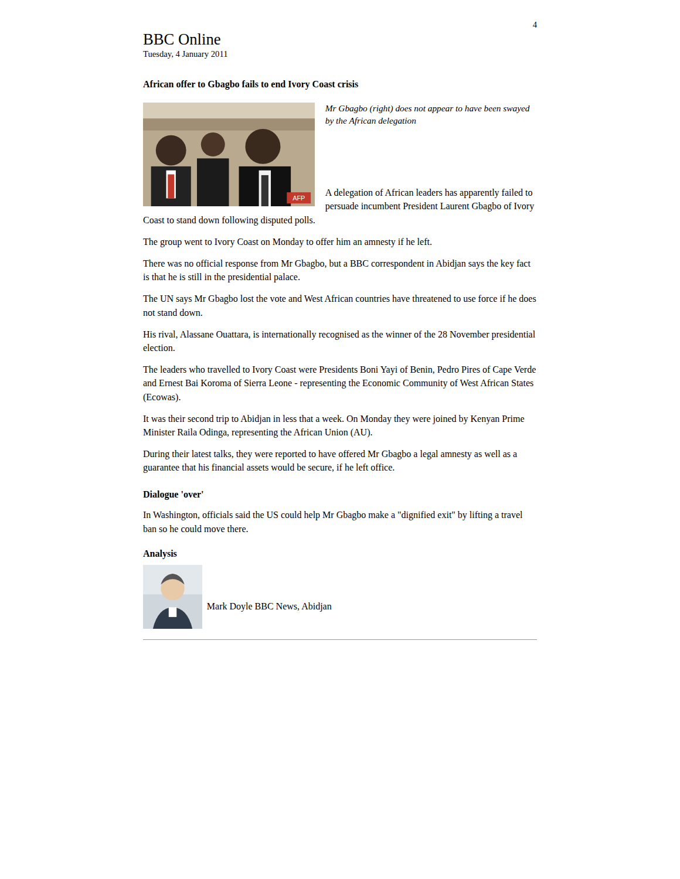4
BBC Online
Tuesday, 4 January 2011
African offer to Gbagbo fails to end Ivory Coast crisis
Mr Gbagbo (right) does not appear to have been swayed by the African delegation
A delegation of African leaders has apparently failed to persuade incumbent President Laurent Gbagbo of Ivory Coast to stand down following disputed polls.
The group went to Ivory Coast on Monday to offer him an amnesty if he left.
There was no official response from Mr Gbagbo, but a BBC correspondent in Abidjan says the key fact is that he is still in the presidential palace.
The UN says Mr Gbagbo lost the vote and West African countries have threatened to use force if he does not stand down.
His rival, Alassane Ouattara, is internationally recognised as the winner of the 28 November presidential election.
The leaders who travelled to Ivory Coast were Presidents Boni Yayi of Benin, Pedro Pires of Cape Verde and Ernest Bai Koroma of Sierra Leone - representing the Economic Community of West African States (Ecowas).
It was their second trip to Abidjan in less that a week. On Monday they were joined by Kenyan Prime Minister Raila Odinga, representing the African Union (AU).
During their latest talks, they were reported to have offered Mr Gbagbo a legal amnesty as well as a guarantee that his financial assets would be secure, if he left office.
Dialogue 'over'
In Washington, officials said the US could help Mr Gbagbo make a "dignified exit" by lifting a travel ban so he could move there.
Analysis
Mark Doyle BBC News, Abidjan